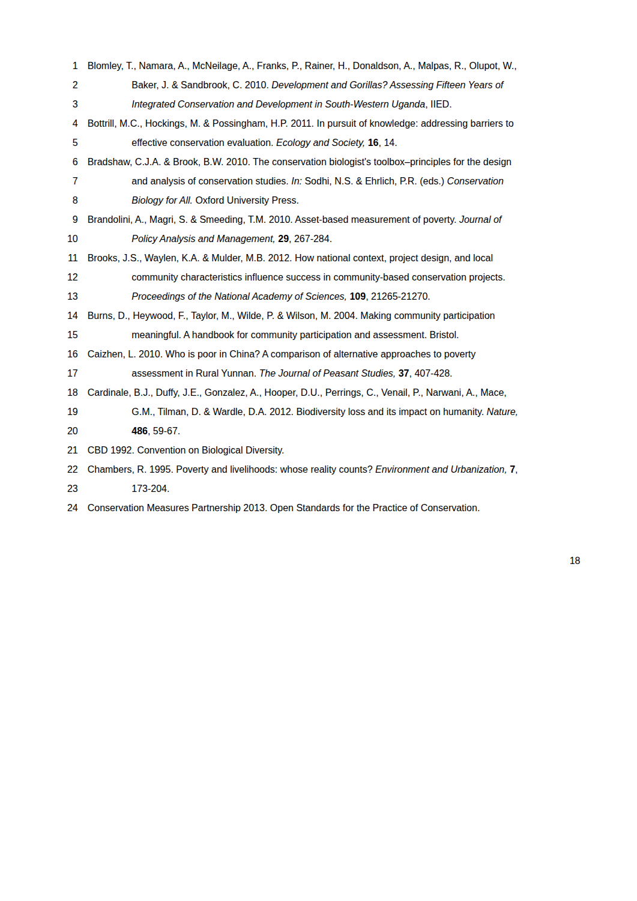Blomley, T., Namara, A., McNeilage, A., Franks, P., Rainer, H., Donaldson, A., Malpas, R., Olupot, W.,
Baker, J. & Sandbrook, C. 2010. Development and Gorillas? Assessing Fifteen Years of
Integrated Conservation and Development in South-Western Uganda, IIED.
Bottrill, M.C., Hockings, M. & Possingham, H.P. 2011. In pursuit of knowledge: addressing barriers to
effective conservation evaluation. Ecology and Society, 16, 14.
Bradshaw, C.J.A. & Brook, B.W. 2010. The conservation biologist's toolbox–principles for the design
and analysis of conservation studies. In: Sodhi, N.S. & Ehrlich, P.R. (eds.) Conservation
Biology for All. Oxford University Press.
Brandolini, A., Magri, S. & Smeeding, T.M. 2010. Asset-based measurement of poverty. Journal of
Policy Analysis and Management, 29, 267-284.
Brooks, J.S., Waylen, K.A. & Mulder, M.B. 2012. How national context, project design, and local
community characteristics influence success in community-based conservation projects.
Proceedings of the National Academy of Sciences, 109, 21265-21270.
Burns, D., Heywood, F., Taylor, M., Wilde, P. & Wilson, M. 2004. Making community participation
meaningful. A handbook for community participation and assessment. Bristol.
Caizhen, L. 2010. Who is poor in China? A comparison of alternative approaches to poverty
assessment in Rural Yunnan. The Journal of Peasant Studies, 37, 407-428.
Cardinale, B.J., Duffy, J.E., Gonzalez, A., Hooper, D.U., Perrings, C., Venail, P., Narwani, A., Mace,
G.M., Tilman, D. & Wardle, D.A. 2012. Biodiversity loss and its impact on humanity. Nature,
486, 59-67.
CBD 1992. Convention on Biological Diversity.
Chambers, R. 1995. Poverty and livelihoods: whose reality counts? Environment and Urbanization, 7,
173-204.
Conservation Measures Partnership 2013. Open Standards for the Practice of Conservation.
18